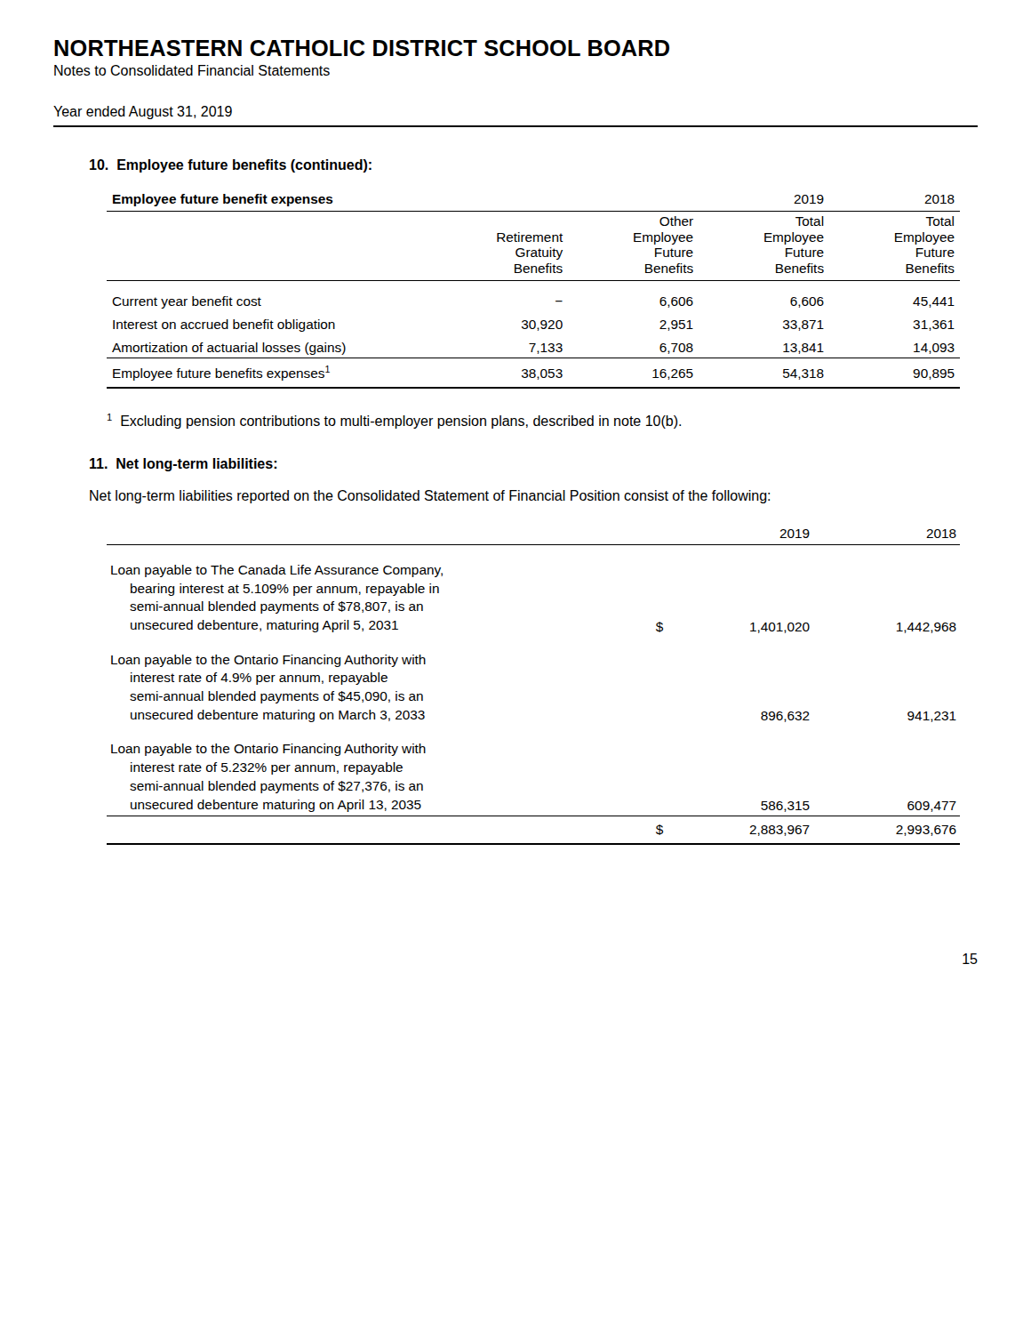NORTHEASTERN CATHOLIC DISTRICT SCHOOL BOARD
Notes to Consolidated Financial Statements
Year ended August 31, 2019
10. Employee future benefits (continued):
| Employee future benefit expenses | | | 2019 | 2018 |
| --- | --- | --- | --- | --- |
| | Retirement Gratuity Benefits | Other Employee Future Benefits | Total Employee Future Benefits | Total Employee Future Benefits |
| Current year benefit cost | − | 6,606 | 6,606 | 45,441 |
| Interest on accrued benefit obligation | 30,920 | 2,951 | 33,871 | 31,361 |
| Amortization of actuarial losses (gains) | 7,133 | 6,708 | 13,841 | 14,093 |
| Employee future benefits expenses 1 | 38,053 | 16,265 | 54,318 | 90,895 |
1 Excluding pension contributions to multi-employer pension plans, described in note 10(b).
11. Net long-term liabilities:
Net long-term liabilities reported on the Consolidated Statement of Financial Position consist of the following:
| | | 2019 | 2018 |
| --- | --- | --- | --- |
| Loan payable to The Canada Life Assurance Company, bearing interest at 5.109% per annum, repayable in semi-annual blended payments of $78,807, is an unsecured debenture, maturing April 5, 2031 | $ | 1,401,020 | 1,442,968 |
| Loan payable to the Ontario Financing Authority with interest rate of 4.9% per annum, repayable semi-annual blended payments of $45,090, is an unsecured debenture maturing on March 3, 2033 | | 896,632 | 941,231 |
| Loan payable to the Ontario Financing Authority with interest rate of 5.232% per annum, repayable semi-annual blended payments of $27,376, is an unsecured debenture maturing on April 13, 2035 | | 586,315 | 609,477 |
| | $ | 2,883,967 | 2,993,676 |
15